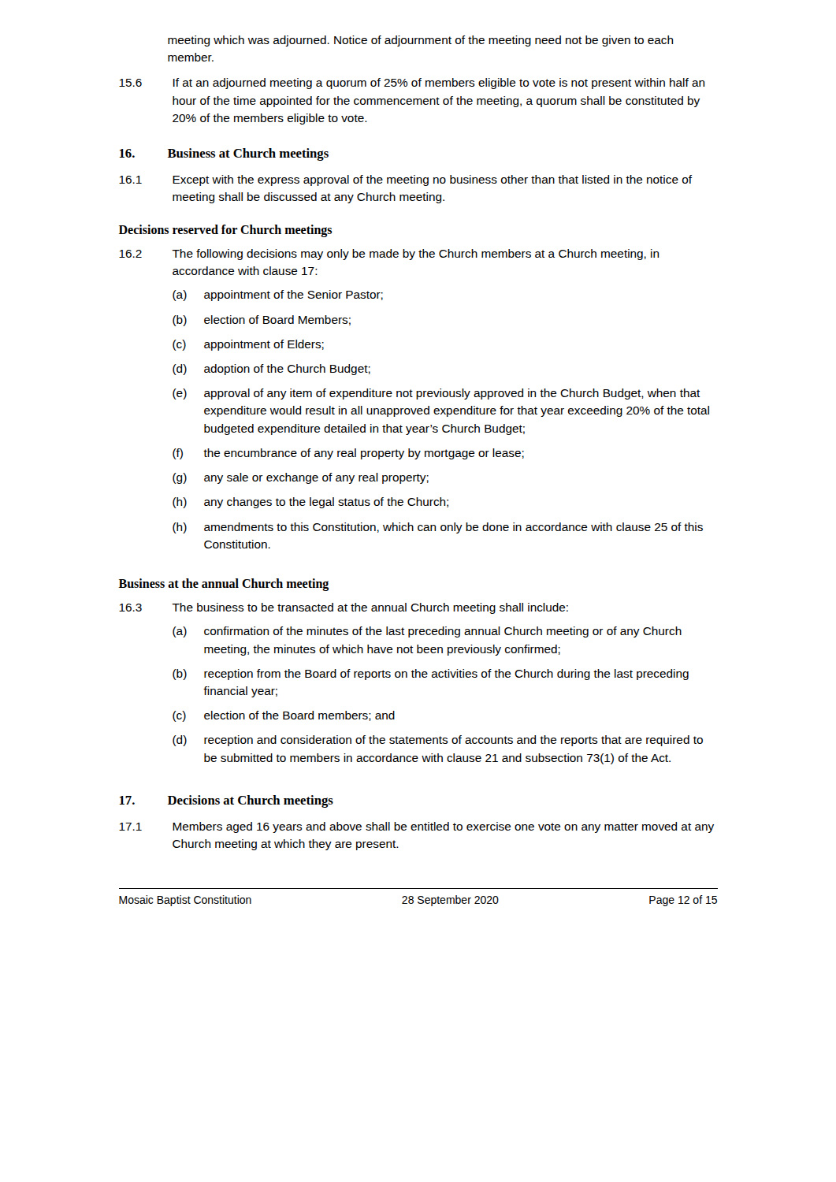meeting which was adjourned. Notice of adjournment of the meeting need not be given to each member.
15.6
If at an adjourned meeting a quorum of 25% of members eligible to vote is not present within half an hour of the time appointed for the commencement of the meeting, a quorum shall be constituted by 20% of the members eligible to vote.
16.
Business at Church meetings
16.1
Except with the express approval of the meeting no business other than that listed in the notice of meeting shall be discussed at any Church meeting.
Decisions reserved for Church meetings
16.2
The following decisions may only be made by the Church members at a Church meeting, in accordance with clause 17:
(a) appointment of the Senior Pastor;
(b) election of Board Members;
(c) appointment of Elders;
(d) adoption of the Church Budget;
(e) approval of any item of expenditure not previously approved in the Church Budget, when that expenditure would result in all unapproved expenditure for that year exceeding 20% of the total budgeted expenditure detailed in that year’s Church Budget;
(f) the encumbrance of any real property by mortgage or lease;
(g) any sale or exchange of any real property;
(h) any changes to the legal status of the Church;
(h) amendments to this Constitution, which can only be done in accordance with clause 25 of this Constitution.
Business at the annual Church meeting
16.3
The business to be transacted at the annual Church meeting shall include:
(a) confirmation of the minutes of the last preceding annual Church meeting or of any Church meeting, the minutes of which have not been previously confirmed;
(b) reception from the Board of reports on the activities of the Church during the last preceding financial year;
(c) election of the Board members; and
(d) reception and consideration of the statements of accounts and the reports that are required to be submitted to members in accordance with clause 21 and subsection 73(1) of the Act.
17.
Decisions at Church meetings
17.1
Members aged 16 years and above shall be entitled to exercise one vote on any matter moved at any Church meeting at which they are present.
Mosaic Baptist Constitution 28 September 2020 Page 12 of 15